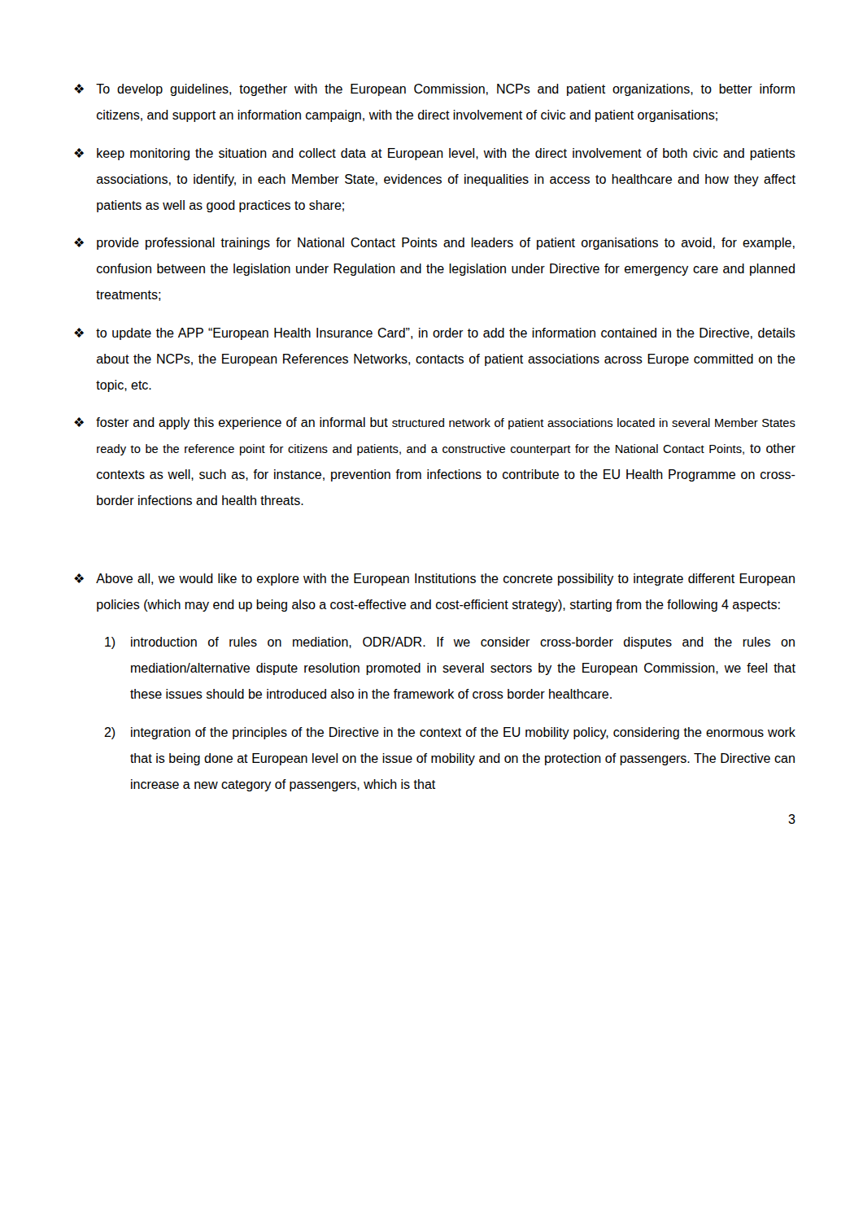To develop guidelines, together with the European Commission, NCPs and patient organizations, to better inform citizens, and support an information campaign, with the direct involvement of civic and patient organisations;
keep monitoring the situation and collect data at European level, with the direct involvement of both civic and patients associations, to identify, in each Member State, evidences of inequalities in access to healthcare and how they affect patients as well as good practices to share;
provide professional trainings for National Contact Points and leaders of patient organisations to avoid, for example, confusion between the legislation under Regulation and the legislation under Directive for emergency care and planned treatments;
to update the APP “European Health Insurance Card”, in order to add the information contained in the Directive, details about the NCPs, the European References Networks, contacts of patient associations across Europe committed on the topic, etc.
foster and apply this experience of an informal but structured network of patient associations located in several Member States ready to be the reference point for citizens and patients, and a constructive counterpart for the National Contact Points, to other contexts as well, such as, for instance, prevention from infections to contribute to the EU Health Programme on cross-border infections and health threats.
Above all, we would like to explore with the European Institutions the concrete possibility to integrate different European policies (which may end up being also a cost-effective and cost-efficient strategy), starting from the following 4 aspects:
introduction of rules on mediation, ODR/ADR. If we consider cross-border disputes and the rules on mediation/alternative dispute resolution promoted in several sectors by the European Commission, we feel that these issues should be introduced also in the framework of cross border healthcare.
integration of the principles of the Directive in the context of the EU mobility policy, considering the enormous work that is being done at European level on the issue of mobility and on the protection of passengers. The Directive can increase a new category of passengers, which is that
3